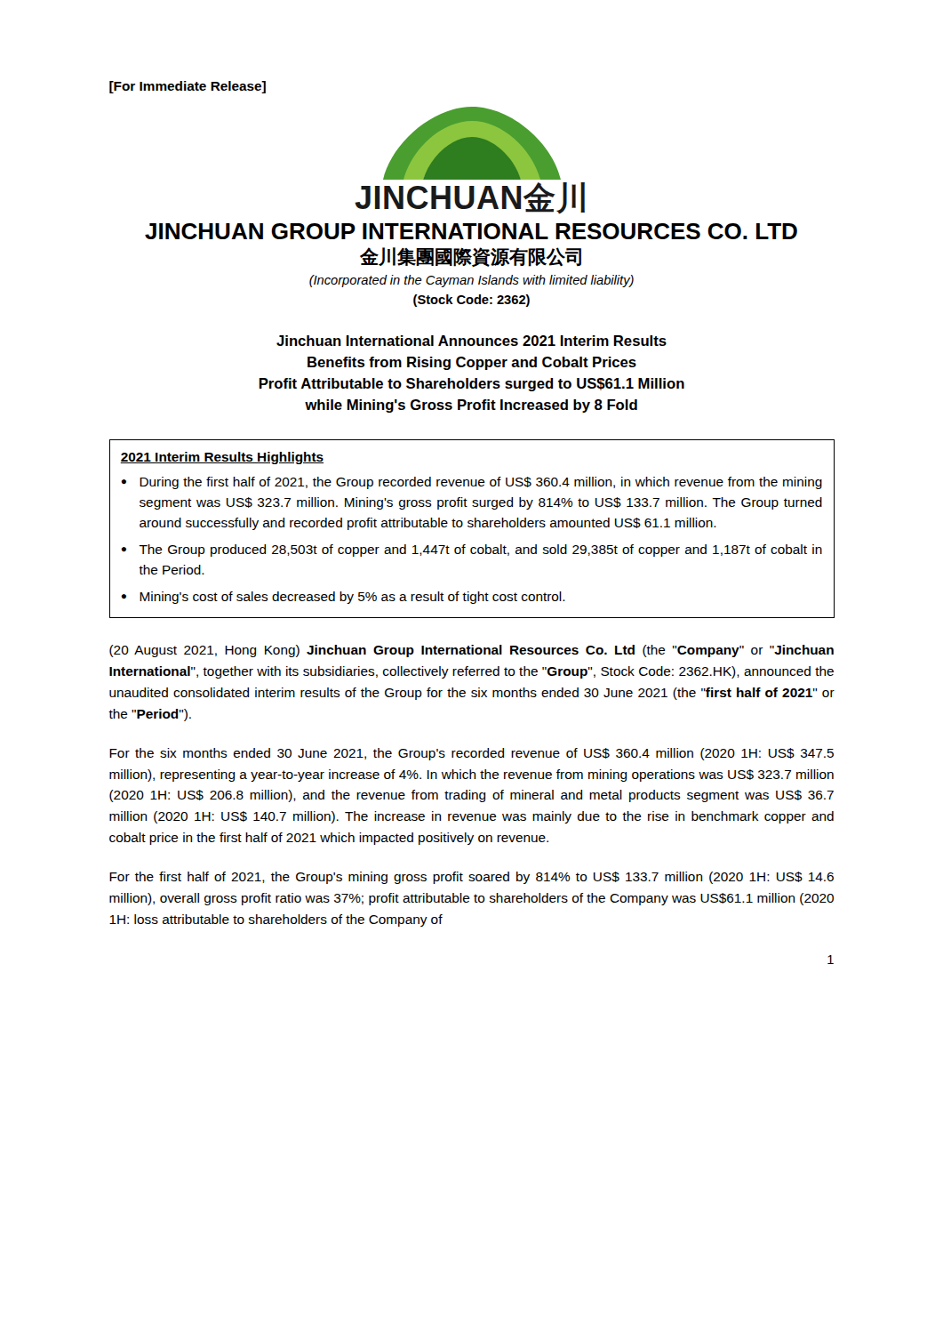[For Immediate Release]
JINCHUAN 金川
JINCHUAN GROUP INTERNATIONAL RESOURCES CO. LTD
金川集團國際資源有限公司
(Incorporated in the Cayman Islands with limited liability)
(Stock Code: 2362)
Jinchuan International Announces 2021 Interim Results
Benefits from Rising Copper and Cobalt Prices
Profit Attributable to Shareholders surged to US$61.1 Million
while Mining's Gross Profit Increased by 8 Fold
2021 Interim Results Highlights
During the first half of 2021, the Group recorded revenue of US$ 360.4 million, in which revenue from the mining segment was US$ 323.7 million. Mining's gross profit surged by 814% to US$ 133.7 million. The Group turned around successfully and recorded profit attributable to shareholders amounted US$ 61.1 million.
The Group produced 28,503t of copper and 1,447t of cobalt, and sold 29,385t of copper and 1,187t of cobalt in the Period.
Mining's cost of sales decreased by 5% as a result of tight cost control.
(20 August 2021, Hong Kong) Jinchuan Group International Resources Co. Ltd (the "Company" or "Jinchuan International", together with its subsidiaries, collectively referred to the "Group", Stock Code: 2362.HK), announced the unaudited consolidated interim results of the Group for the six months ended 30 June 2021 (the "first half of 2021" or the "Period").
For the six months ended 30 June 2021, the Group's recorded revenue of US$ 360.4 million (2020 1H: US$ 347.5 million), representing a year-to-year increase of 4%. In which the revenue from mining operations was US$ 323.7 million (2020 1H: US$ 206.8 million), and the revenue from trading of mineral and metal products segment was US$ 36.7 million (2020 1H: US$ 140.7 million). The increase in revenue was mainly due to the rise in benchmark copper and cobalt price in the first half of 2021 which impacted positively on revenue.
For the first half of 2021, the Group's mining gross profit soared by 814% to US$ 133.7 million (2020 1H: US$ 14.6 million), overall gross profit ratio was 37%; profit attributable to shareholders of the Company was US$61.1 million (2020 1H: loss attributable to shareholders of the Company of
1